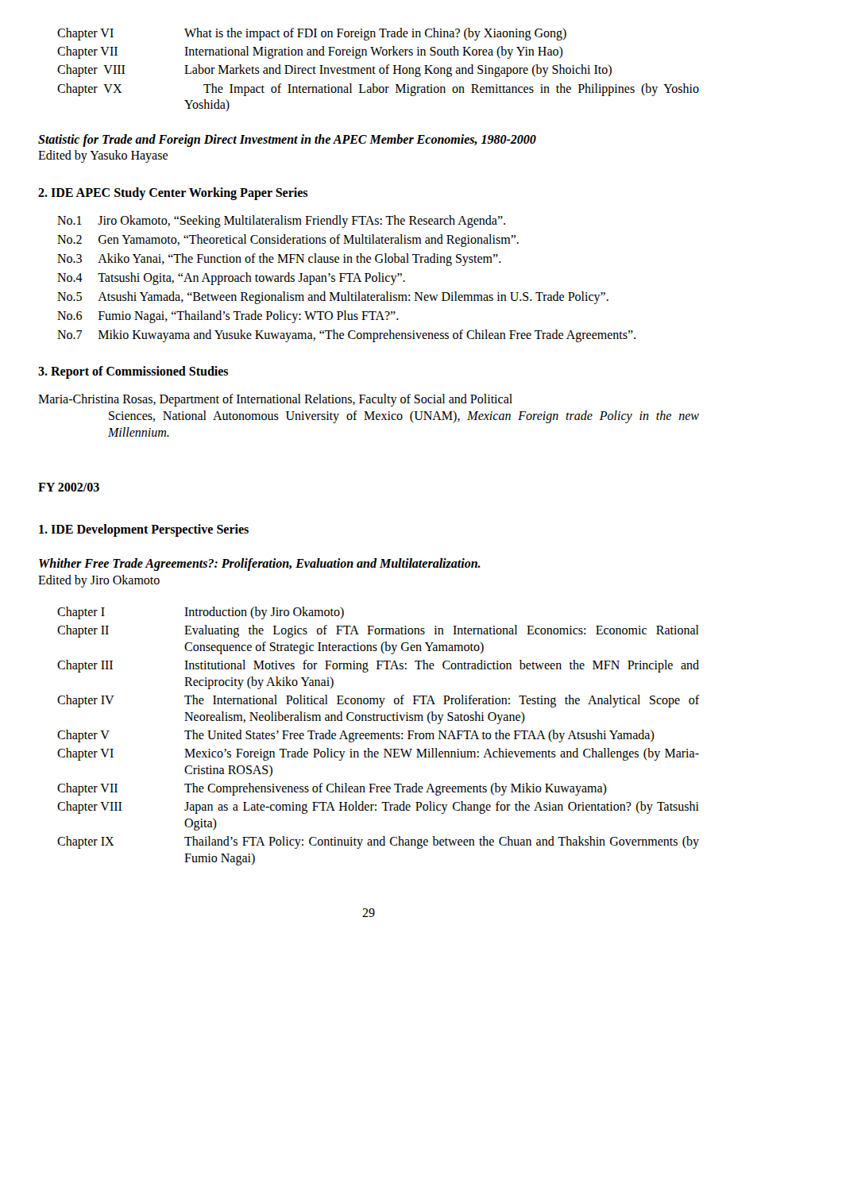Chapter VI
What is the impact of FDI on Foreign Trade in China? (by Xiaoning Gong)
Chapter VII
International Migration and Foreign Workers in South Korea (by Yin Hao)
Chapter VIII
Labor Markets and Direct Investment of Hong Kong and Singapore (by Shoichi Ito)
Chapter VX
The Impact of International Labor Migration on Remittances in the Philippines (by Yoshio Yoshida)
Statistic for Trade and Foreign Direct Investment in the APEC Member Economies, 1980-2000
Edited by Yasuko Hayase
2. IDE APEC Study Center Working Paper Series
No.1 Jiro Okamoto, “Seeking Multilateralism Friendly FTAs: The Research Agenda”.
No.2 Gen Yamamoto, “Theoretical Considerations of Multilateralism and Regionalism”.
No.3 Akiko Yanai, “The Function of the MFN clause in the Global Trading System”.
No.4 Tatsushi Ogita, “An Approach towards Japan’s FTA Policy”.
No.5 Atsushi Yamada, “Between Regionalism and Multilateralism: New Dilemmas in U.S. Trade Policy”.
No.6 Fumio Nagai, “Thailand’s Trade Policy: WTO Plus FTA?”.
No.7 Mikio Kuwayama and Yusuke Kuwayama, “The Comprehensiveness of Chilean Free Trade Agreements”.
3. Report of Commissioned Studies
Maria-Christina Rosas, Department of International Relations, Faculty of Social and Political Sciences, National Autonomous University of Mexico (UNAM), Mexican Foreign trade Policy in the new Millennium.
FY 2002/03
1. IDE Development Perspective Series
Whither Free Trade Agreements?: Proliferation, Evaluation and Multilateralization.
Edited by Jiro Okamoto
Chapter I
Introduction (by Jiro Okamoto)
Chapter II
Evaluating the Logics of FTA Formations in International Economics: Economic Rational Consequence of Strategic Interactions (by Gen Yamamoto)
Chapter III
Institutional Motives for Forming FTAs: The Contradiction between the MFN Principle and Reciprocity (by Akiko Yanai)
Chapter IV
The International Political Economy of FTA Proliferation: Testing the Analytical Scope of Neorealism, Neoliberalism and Constructivism (by Satoshi Oyane)
Chapter V
The United States’ Free Trade Agreements: From NAFTA to the FTAA (by Atsushi Yamada)
Chapter VI
Mexico’s Foreign Trade Policy in the NEW Millennium: Achievements and Challenges (by Maria-Cristina ROSAS)
Chapter VII
The Comprehensiveness of Chilean Free Trade Agreements (by Mikio Kuwayama)
Chapter VIII
Japan as a Late-coming FTA Holder: Trade Policy Change for the Asian Orientation? (by Tatsushi Ogita)
Chapter IX
Thailand’s FTA Policy: Continuity and Change between the Chuan and Thakshin Governments (by Fumio Nagai)
29